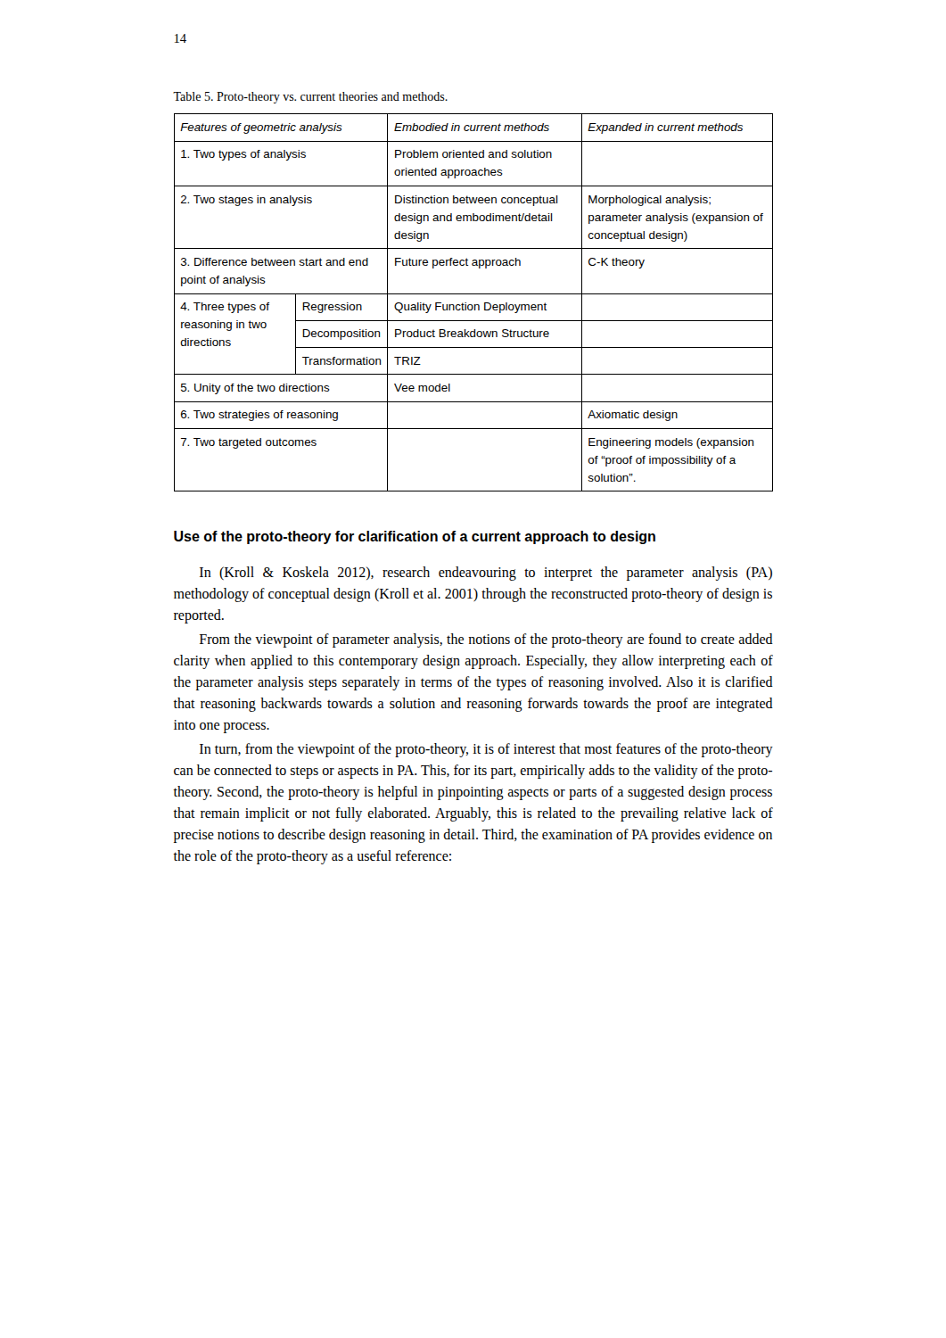14
Table 5. Proto-theory vs. current theories and methods.
| Features of geometric analysis | Embodied in current methods | Expanded in current methods |
| --- | --- | --- |
| 1. Two types of analysis | Problem oriented and solution oriented approaches | |
| 2. Two stages in analysis | Distinction between conceptual design and embodiment/detail design | Morphological analysis; parameter analysis (expansion of conceptual design) |
| 3. Difference between start and end point of analysis | Future perfect approach | C-K theory |
| 4. Three types of reasoning in two directions | Regression | Quality Function Deployment | |
| Decomposition | Product Breakdown Structure | |
| Transformation | TRIZ | |
| 5. Unity of the two directions | Vee model | |
| 6. Two strategies of reasoning | | Axiomatic design |
| 7. Two targeted outcomes | | Engineering models (expansion of “proof of impossibility of a solution”. |
Use of the proto-theory for clarification of a current approach to design
In (Kroll & Koskela 2012), research endeavouring to interpret the parameter analysis (PA) methodology of conceptual design (Kroll et al. 2001) through the reconstructed proto-theory of design is reported.
From the viewpoint of parameter analysis, the notions of the proto-theory are found to create added clarity when applied to this contemporary design approach. Especially, they allow interpreting each of the parameter analysis steps separately in terms of the types of reasoning involved. Also it is clarified that reasoning backwards towards a solution and reasoning forwards towards the proof are integrated into one process.
In turn, from the viewpoint of the proto-theory, it is of interest that most features of the proto-theory can be connected to steps or aspects in PA. This, for its part, empirically adds to the validity of the proto-theory. Second, the proto-theory is helpful in pinpointing aspects or parts of a suggested design process that remain implicit or not fully elaborated. Arguably, this is related to the prevailing relative lack of precise notions to describe design reasoning in detail. Third, the examination of PA provides evidence on the role of the proto-theory as a useful reference: